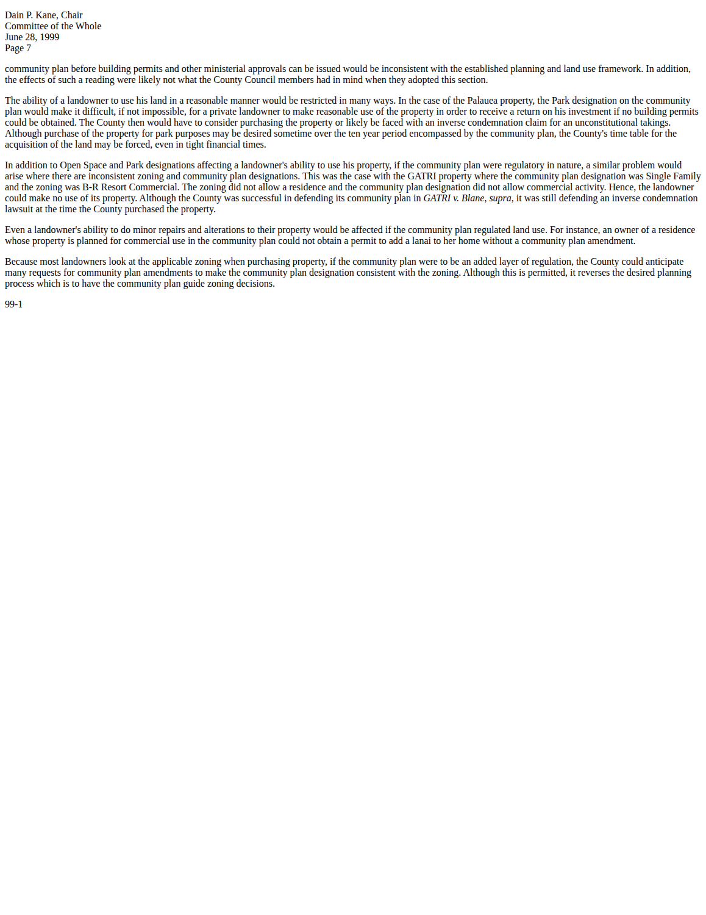Dain P. Kane, Chair
Committee of the Whole
June 28, 1999
Page 7
community plan before building permits and other ministerial approvals can be issued would be inconsistent with the established planning and land use framework. In addition, the effects of such a reading were likely not what the County Council members had in mind when they adopted this section.
The ability of a landowner to use his land in a reasonable manner would be restricted in many ways. In the case of the Palauea property, the Park designation on the community plan would make it difficult, if not impossible, for a private landowner to make reasonable use of the property in order to receive a return on his investment if no building permits could be obtained. The County then would have to consider purchasing the property or likely be faced with an inverse condemnation claim for an unconstitutional takings. Although purchase of the property for park purposes may be desired sometime over the ten year period encompassed by the community plan, the County's time table for the acquisition of the land may be forced, even in tight financial times.
In addition to Open Space and Park designations affecting a landowner's ability to use his property, if the community plan were regulatory in nature, a similar problem would arise where there are inconsistent zoning and community plan designations. This was the case with the GATRI property where the community plan designation was Single Family and the zoning was B-R Resort Commercial. The zoning did not allow a residence and the community plan designation did not allow commercial activity. Hence, the landowner could make no use of its property. Although the County was successful in defending its community plan in GATRI v. Blane, supra, it was still defending an inverse condemnation lawsuit at the time the County purchased the property.
Even a landowner's ability to do minor repairs and alterations to their property would be affected if the community plan regulated land use. For instance, an owner of a residence whose property is planned for commercial use in the community plan could not obtain a permit to add a lanai to her home without a community plan amendment.
Because most landowners look at the applicable zoning when purchasing property, if the community plan were to be an added layer of regulation, the County could anticipate many requests for community plan amendments to make the community plan designation consistent with the zoning. Although this is permitted, it reverses the desired planning process which is to have the community plan guide zoning decisions.
99-1